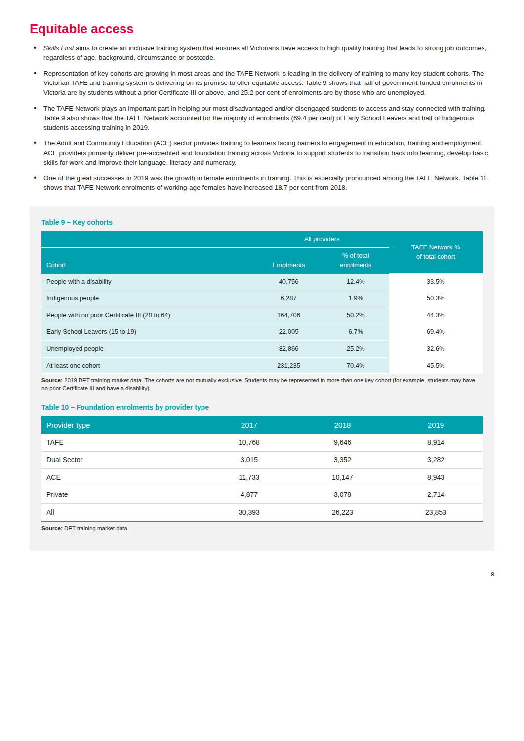Equitable access
Skills First aims to create an inclusive training system that ensures all Victorians have access to high quality training that leads to strong job outcomes, regardless of age, background, circumstance or postcode.
Representation of key cohorts are growing in most areas and the TAFE Network is leading in the delivery of training to many key student cohorts. The Victorian TAFE and training system is delivering on its promise to offer equitable access. Table 9 shows that half of government-funded enrolments in Victoria are by students without a prior Certificate III or above, and 25.2 per cent of enrolments are by those who are unemployed.
The TAFE Network plays an important part in helping our most disadvantaged and/or disengaged students to access and stay connected with training. Table 9 also shows that the TAFE Network accounted for the majority of enrolments (69.4 per cent) of Early School Leavers and half of Indigenous students accessing training in 2019.
The Adult and Community Education (ACE) sector provides training to learners facing barriers to engagement in education, training and employment. ACE providers primarily deliver pre-accredited and foundation training across Victoria to support students to transition back into learning, develop basic skills for work and improve their language, literacy and numeracy.
One of the great successes in 2019 was the growth in female enrolments in training. This is especially pronounced among the TAFE Network. Table 11 shows that TAFE Network enrolments of working-age females have increased 18.7 per cent from 2018.
Table 9 – Key cohorts
| | All providers | TAFE Network % of total cohort |
| --- | --- | --- |
| Cohort | Enrolments | % of total enrolments |
| People with a disability | 40,756 | 12.4% | 33.5% |
| Indigenous people | 6,287 | 1.9% | 50.3% |
| People with no prior Certificate III (20 to 64) | 164,706 | 50.2% | 44.3% |
| Early School Leavers (15 to 19) | 22,005 | 6.7% | 69.4% |
| Unemployed people | 82,866 | 25.2% | 32.6% |
| At least one cohort | 231,235 | 70.4% | 45.5% |
Source: 2019 DET training market data. The cohorts are not mutually exclusive. Students may be represented in more than one key cohort (for example, students may have no prior Certificate III and have a disability).
Table 10 – Foundation enrolments by provider type
| Provider type | 2017 | 2018 | 2019 |
| --- | --- | --- | --- |
| TAFE | 10,768 | 9,646 | 8,914 |
| Dual Sector | 3,015 | 3,352 | 3,282 |
| ACE | 11,733 | 10,147 | 8,943 |
| Private | 4,877 | 3,078 | 2,714 |
| All | 30,393 | 26,223 | 23,853 |
Source: DET training market data.
8